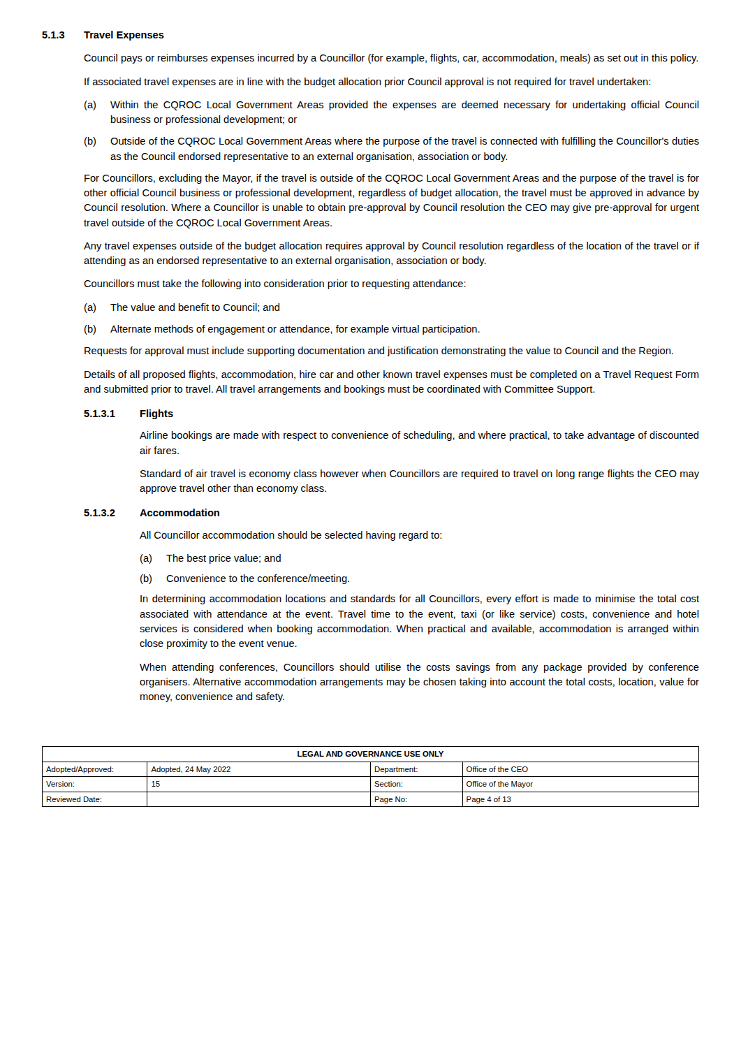5.1.3 Travel Expenses
Council pays or reimburses expenses incurred by a Councillor (for example, flights, car, accommodation, meals) as set out in this policy.
If associated travel expenses are in line with the budget allocation prior Council approval is not required for travel undertaken:
(a) Within the CQROC Local Government Areas provided the expenses are deemed necessary for undertaking official Council business or professional development; or
(b) Outside of the CQROC Local Government Areas where the purpose of the travel is connected with fulfilling the Councillor's duties as the Council endorsed representative to an external organisation, association or body.
For Councillors, excluding the Mayor, if the travel is outside of the CQROC Local Government Areas and the purpose of the travel is for other official Council business or professional development, regardless of budget allocation, the travel must be approved in advance by Council resolution. Where a Councillor is unable to obtain pre-approval by Council resolution the CEO may give pre-approval for urgent travel outside of the CQROC Local Government Areas.
Any travel expenses outside of the budget allocation requires approval by Council resolution regardless of the location of the travel or if attending as an endorsed representative to an external organisation, association or body.
Councillors must take the following into consideration prior to requesting attendance:
(a) The value and benefit to Council; and
(b) Alternate methods of engagement or attendance, for example virtual participation.
Requests for approval must include supporting documentation and justification demonstrating the value to Council and the Region.
Details of all proposed flights, accommodation, hire car and other known travel expenses must be completed on a Travel Request Form and submitted prior to travel. All travel arrangements and bookings must be coordinated with Committee Support.
5.1.3.1 Flights
Airline bookings are made with respect to convenience of scheduling, and where practical, to take advantage of discounted air fares.
Standard of air travel is economy class however when Councillors are required to travel on long range flights the CEO may approve travel other than economy class.
5.1.3.2 Accommodation
All Councillor accommodation should be selected having regard to:
(a) The best price value; and
(b) Convenience to the conference/meeting.
In determining accommodation locations and standards for all Councillors, every effort is made to minimise the total cost associated with attendance at the event. Travel time to the event, taxi (or like service) costs, convenience and hotel services is considered when booking accommodation. When practical and available, accommodation is arranged within close proximity to the event venue.
When attending conferences, Councillors should utilise the costs savings from any package provided by conference organisers. Alternative accommodation arrangements may be chosen taking into account the total costs, location, value for money, convenience and safety.
| LEGAL AND GOVERNANCE USE ONLY |
| --- |
| Adopted/Approved: | Adopted, 24 May 2022 | Department: | Office of the CEO |
| Version: | 15 | Section: | Office of the Mayor |
| Reviewed Date: | | Page No: | Page 4 of 13 |